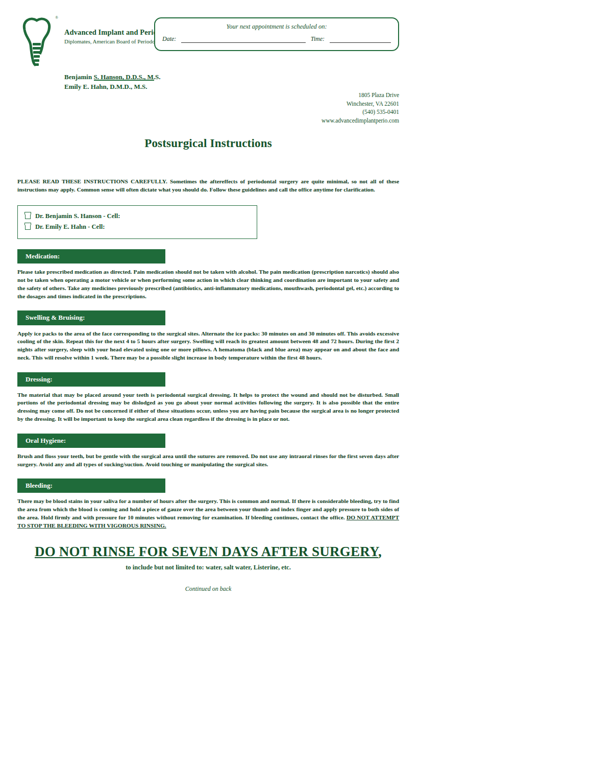®
Advanced Implant and Periodontal Specialists
Diplomates, American Board of Periodontology
Benjamin S. Hanson, D.D.S., M.S.
Emily E. Hahn, D.M.D., M.S.
Your next appointment is scheduled on:
Date: Time:
1805 Plaza Drive
Winchester, VA 22601
(540) 535-0401
www.advancedimplantperio.com
Postsurgical Instructions
PLEASE READ THESE INSTRUCTIONS CAREFULLY. Sometimes the aftereffects of periodontal surgery are quite minimal, so not all of these instructions may apply. Common sense will often dictate what you should do. Follow these guidelines and call the office anytime for clarification.
Dr. Benjamin S. Hanson - Cell:
Dr. Emily E. Hahn - Cell:
Medication:
Please take prescribed medication as directed. Pain medication should not be taken with alcohol. The pain medication (prescription narcotics) should also not be taken when operating a motor vehicle or when performing some action in which clear thinking and coordination are important to your safety and the safety of others. Take any medicines previously prescribed (antibiotics, anti-inflammatory medications, mouthwash, periodontal gel, etc.) according to the dosages and times indicated in the prescriptions.
Swelling & Bruising:
Apply ice packs to the area of the face corresponding to the surgical sites. Alternate the ice packs: 30 minutes on and 30 minutes off. This avoids excessive cooling of the skin. Repeat this for the next 4 to 5 hours after surgery. Swelling will reach its greatest amount between 48 and 72 hours. During the first 2 nights after surgery, sleep with your head elevated using one or more pillows. A hematoma (black and blue area) may appear on and about the face and neck. This will resolve within 1 week. There may be a possible slight increase in body temperature within the first 48 hours.
Dressing:
The material that may be placed around your teeth is periodontal surgical dressing. It helps to protect the wound and should not be disturbed. Small portions of the periodontal dressing may be dislodged as you go about your normal activities following the surgery. It is also possible that the entire dressing may come off. Do not be concerned if either of these situations occur, unless you are having pain because the surgical area is no longer protected by the dressing. It will be important to keep the surgical area clean regardless if the dressing is in place or not.
Oral Hygiene:
Brush and floss your teeth, but be gentle with the surgical area until the sutures are removed. Do not use any intraoral rinses for the first seven days after surgery. Avoid any and all types of sucking/suction. Avoid touching or manipulating the surgical sites.
Bleeding:
There may be blood stains in your saliva for a number of hours after the surgery. This is common and normal. If there is considerable bleeding, try to find the area from which the blood is coming and hold a piece of gauze over the area between your thumb and index finger and apply pressure to both sides of the area. Hold firmly and with pressure for 10 minutes without removing for examination. If bleeding continues, contact the office. DO NOT ATTEMPT TO STOP THE BLEEDING WITH VIGOROUS RINSING.
DO NOT RINSE FOR SEVEN DAYS AFTER SURGERY,
to include but not limited to: water, salt water, Listerine, etc.
Continued on back